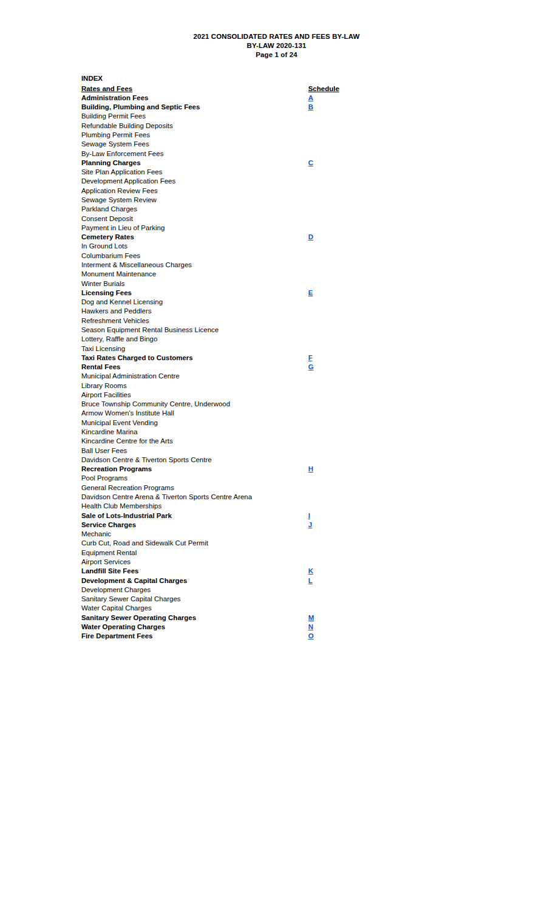2021 CONSOLIDATED RATES AND FEES BY-LAW
BY-LAW 2020-131
Page 1 of 24
INDEX
| Rates and Fees | Schedule |
| Administration Fees | A |
| Building, Plumbing and Septic Fees | B |
| Building Permit Fees | |
| Refundable Building Deposits | |
| Plumbing Permit Fees | |
| Sewage System Fees | |
| By-Law Enforcement Fees | |
| Planning Charges | C |
| Site Plan Application Fees | |
| Development Application Fees | |
| Application Review Fees | |
| Sewage System Review | |
| Parkland Charges | |
| Consent Deposit | |
| Payment in Lieu of Parking | |
| Cemetery Rates | D |
| In Ground Lots | |
| Columbarium Fees | |
| Interment & Miscellaneous Charges | |
| Monument Maintenance | |
| Winter Burials | |
| Licensing Fees | E |
| Dog and Kennel Licensing | |
| Hawkers and Peddlers | |
| Refreshment Vehicles | |
| Season Equipment Rental Business Licence | |
| Lottery, Raffle and Bingo | |
| Taxi Licensing | |
| Taxi Rates Charged to Customers | F |
| Rental Fees | G |
| Municipal Administration Centre | |
| Library Rooms | |
| Airport Facilities | |
| Bruce Township Community Centre, Underwood | |
| Armow Women's Institute Hall | |
| Municipal Event Vending | |
| Kincardine Marina | |
| Kincardine Centre for the Arts | |
| Ball User Fees | |
| Davidson Centre & Tiverton Sports Centre | |
| Recreation Programs | H |
| Pool Programs | |
| General Recreation Programs | |
| Davidson Centre Arena & Tiverton Sports Centre Arena | |
| Health Club Memberships | |
| Sale of Lots-Industrial Park | I |
| Service Charges | J |
| Mechanic | |
| Curb Cut, Road and Sidewalk Cut Permit | |
| Equipment Rental | |
| Airport Services | |
| Landfill Site Fees | K |
| Development & Capital Charges | L |
| Development Charges | |
| Sanitary Sewer Capital Charges | |
| Water Capital Charges | |
| Sanitary Sewer Operating Charges | M |
| Water Operating Charges | N |
| Fire Department Fees | O |